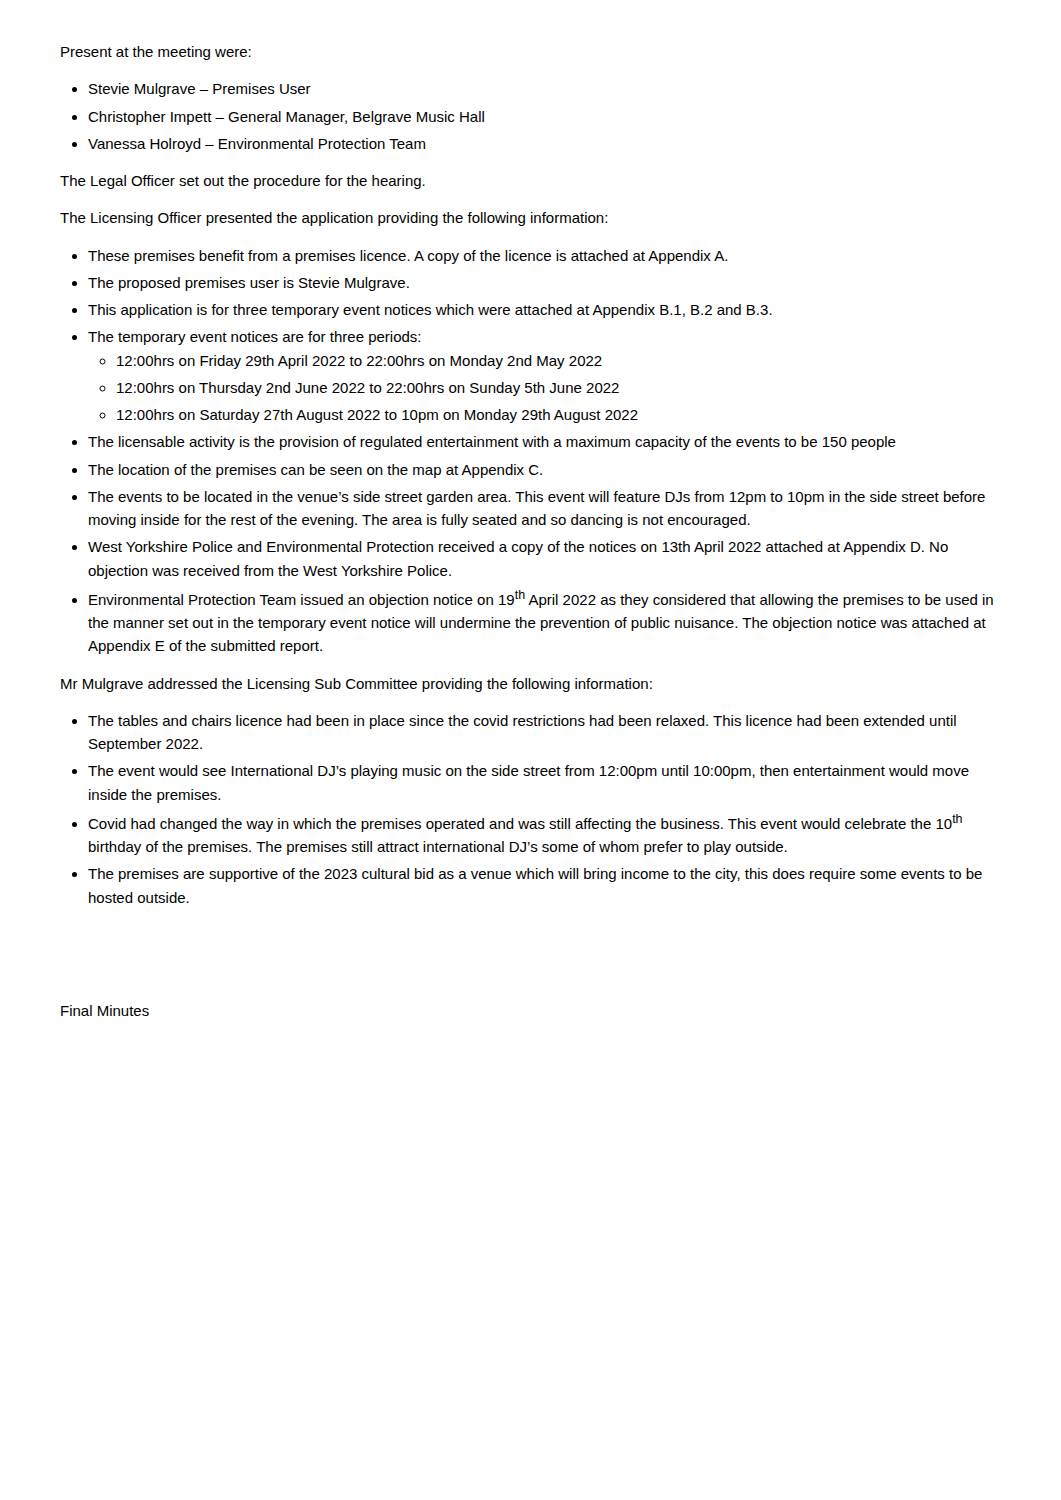Present at the meeting were:
Stevie Mulgrave – Premises User
Christopher Impett – General Manager, Belgrave Music Hall
Vanessa Holroyd – Environmental Protection Team
The Legal Officer set out the procedure for the hearing.
The Licensing Officer presented the application providing the following information:
These premises benefit from a premises licence. A copy of the licence is attached at Appendix A.
The proposed premises user is Stevie Mulgrave.
This application is for three temporary event notices which were attached at Appendix B.1, B.2 and B.3.
The temporary event notices are for three periods:
12:00hrs on Friday 29th April 2022 to 22:00hrs on Monday 2nd May 2022
12:00hrs on Thursday 2nd June 2022 to 22:00hrs on Sunday 5th June 2022
12:00hrs on Saturday 27th August 2022 to 10pm on Monday 29th August 2022
The licensable activity is the provision of regulated entertainment with a maximum capacity of the events to be 150 people
The location of the premises can be seen on the map at Appendix C.
The events to be located in the venue’s side street garden area. This event will feature DJs from 12pm to 10pm in the side street before moving inside for the rest of the evening. The area is fully seated and so dancing is not encouraged.
West Yorkshire Police and Environmental Protection received a copy of the notices on 13th April 2022 attached at Appendix D. No objection was received from the West Yorkshire Police.
Environmental Protection Team issued an objection notice on 19th April 2022 as they considered that allowing the premises to be used in the manner set out in the temporary event notice will undermine the prevention of public nuisance. The objection notice was attached at Appendix E of the submitted report.
Mr Mulgrave addressed the Licensing Sub Committee providing the following information:
The tables and chairs licence had been in place since the covid restrictions had been relaxed. This licence had been extended until September 2022.
The event would see International DJ’s playing music on the side street from 12:00pm until 10:00pm, then entertainment would move inside the premises.
Covid had changed the way in which the premises operated and was still affecting the business. This event would celebrate the 10th birthday of the premises. The premises still attract international DJ’s some of whom prefer to play outside.
The premises are supportive of the 2023 cultural bid as a venue which will bring income to the city, this does require some events to be hosted outside.
Final Minutes